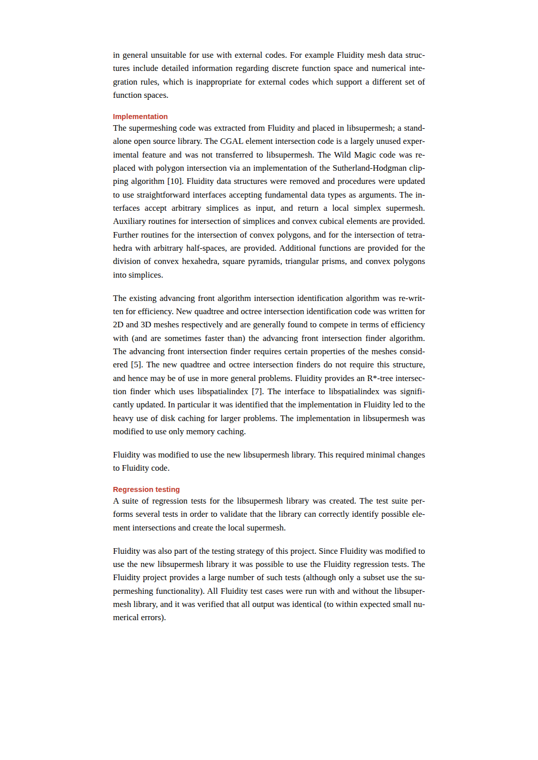in general unsuitable for use with external codes. For example Fluidity mesh data structures include detailed information regarding discrete function space and numerical integration rules, which is inappropriate for external codes which support a different set of function spaces.
Implementation
The supermeshing code was extracted from Fluidity and placed in libsupermesh; a standalone open source library. The CGAL element intersection code is a largely unused experimental feature and was not transferred to libsupermesh. The Wild Magic code was replaced with polygon intersection via an implementation of the Sutherland-Hodgman clipping algorithm [10]. Fluidity data structures were removed and procedures were updated to use straightforward interfaces accepting fundamental data types as arguments. The interfaces accept arbitrary simplices as input, and return a local simplex supermesh. Auxiliary routines for intersection of simplices and convex cubical elements are provided. Further routines for the intersection of convex polygons, and for the intersection of tetrahedra with arbitrary half-spaces, are provided. Additional functions are provided for the division of convex hexahedra, square pyramids, triangular prisms, and convex polygons into simplices.
The existing advancing front algorithm intersection identification algorithm was re-written for efficiency. New quadtree and octree intersection identification code was written for 2D and 3D meshes respectively and are generally found to compete in terms of efficiency with (and are sometimes faster than) the advancing front intersection finder algorithm. The advancing front intersection finder requires certain properties of the meshes considered [5]. The new quadtree and octree intersection finders do not require this structure, and hence may be of use in more general problems. Fluidity provides an R*-tree intersection finder which uses libspatialindex [7]. The interface to libspatialindex was significantly updated. In particular it was identified that the implementation in Fluidity led to the heavy use of disk caching for larger problems. The implementation in libsupermesh was modified to use only memory caching.
Fluidity was modified to use the new libsupermesh library. This required minimal changes to Fluidity code.
Regression testing
A suite of regression tests for the libsupermesh library was created. The test suite performs several tests in order to validate that the library can correctly identify possible element intersections and create the local supermesh.
Fluidity was also part of the testing strategy of this project. Since Fluidity was modified to use the new libsupermesh library it was possible to use the Fluidity regression tests. The Fluidity project provides a large number of such tests (although only a subset use the supermeshing functionality). All Fluidity test cases were run with and without the libsupermesh library, and it was verified that all output was identical (to within expected small numerical errors).